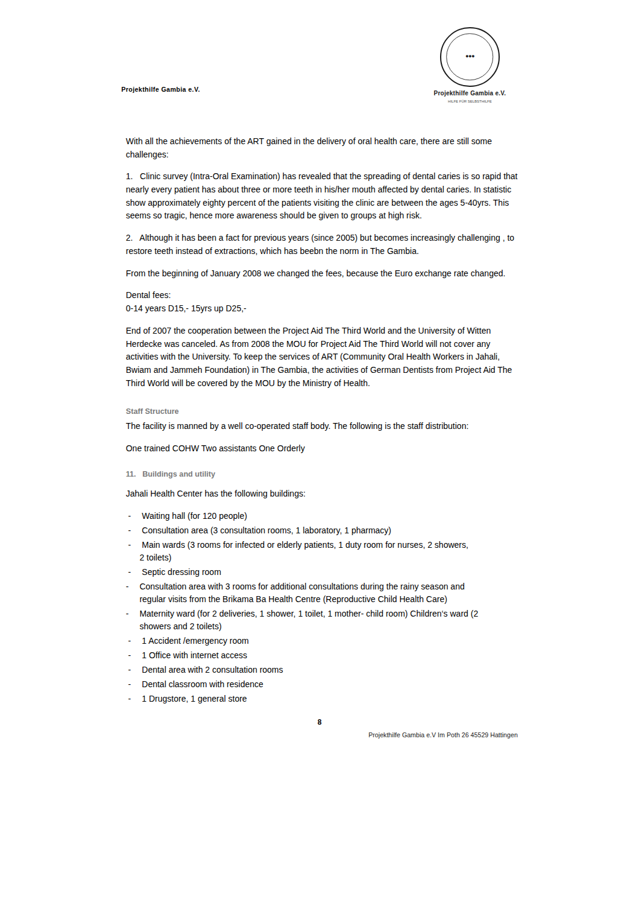●●●
Projekthilfe Gambia e.V.
HILFE FÜR SELBSTHILFE
Projekthilfe Gambia e.V.
With all the achievements of the ART gained in the delivery of oral health care, there are still some challenges:
1. Clinic survey (Intra-Oral Examination) has revealed that the spreading of dental caries is so rapid that nearly every patient has about three or more teeth in his/her mouth affected by dental caries. In statistic show approximately eighty percent of the patients visiting the clinic are between the ages 5-40yrs. This seems so tragic, hence more awareness should be given to groups at high risk.
2. Although it has been a fact for previous years (since 2005) but becomes increasingly challenging , to restore teeth instead of extractions, which has beebn the norm in The Gambia.
From the beginning of January 2008 we changed the fees, because the Euro exchange rate changed.
Dental fees:
0-14 years D15,- 15yrs up D25,-
End of 2007 the cooperation between the Project Aid The Third World and the University of Witten Herdecke was canceled. As from 2008 the MOU for Project Aid The Third World will not cover any activities with the University. To keep the services of ART (Community Oral Health Workers in Jahali, Bwiam and Jammeh Foundation) in The Gambia, the activities of German Dentists from Project Aid The Third World will be covered by the MOU by the Ministry of Health.
Staff Structure
The facility is manned by a well co-operated staff body. The following is the staff distribution:
One trained COHW Two assistants One Orderly
11. Buildings and utility
Jahali Health Center has the following buildings:
Waiting hall (for 120 people)
Consultation area (3 consultation rooms, 1 laboratory, 1 pharmacy)
Main wards (3 rooms for infected or elderly patients, 1 duty room for nurses, 2 showers,
2 toilets)
Septic dressing room
Consultation area with 3 rooms for additional consultations during the rainy season and
regular visits from the Brikama Ba Health Centre (Reproductive Child Health Care)
Maternity ward (for 2 deliveries, 1 shower, 1 toilet, 1 mother- child room) Children‘s ward (2
showers and 2 toilets)
1 Accident /emergency room
1 Office with internet access
Dental area with 2 consultation rooms
Dental classroom with residence
1 Drugstore, 1 general store
8
Projekthilfe Gambia e.V Im Poth 26 45529 Hattingen